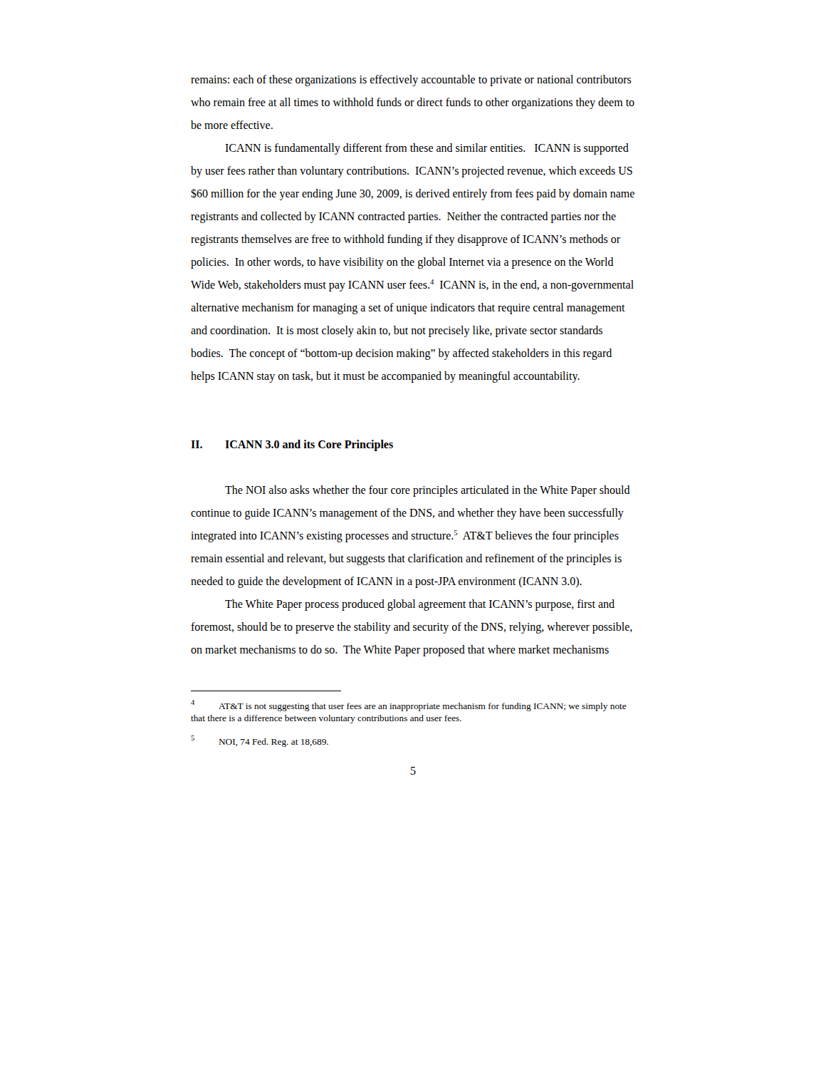remains: each of these organizations is effectively accountable to private or national contributors who remain free at all times to withhold funds or direct funds to other organizations they deem to be more effective.
ICANN is fundamentally different from these and similar entities. ICANN is supported by user fees rather than voluntary contributions. ICANN’s projected revenue, which exceeds US $60 million for the year ending June 30, 2009, is derived entirely from fees paid by domain name registrants and collected by ICANN contracted parties. Neither the contracted parties nor the registrants themselves are free to withhold funding if they disapprove of ICANN’s methods or policies. In other words, to have visibility on the global Internet via a presence on the World Wide Web, stakeholders must pay ICANN user fees.4 ICANN is, in the end, a non-governmental alternative mechanism for managing a set of unique indicators that require central management and coordination. It is most closely akin to, but not precisely like, private sector standards bodies. The concept of “bottom-up decision making” by affected stakeholders in this regard helps ICANN stay on task, but it must be accompanied by meaningful accountability.
II. ICANN 3.0 and its Core Principles
The NOI also asks whether the four core principles articulated in the White Paper should continue to guide ICANN’s management of the DNS, and whether they have been successfully integrated into ICANN’s existing processes and structure.5 AT&T believes the four principles remain essential and relevant, but suggests that clarification and refinement of the principles is needed to guide the development of ICANN in a post-JPA environment (ICANN 3.0).
The White Paper process produced global agreement that ICANN’s purpose, first and foremost, should be to preserve the stability and security of the DNS, relying, wherever possible, on market mechanisms to do so. The White Paper proposed that where market mechanisms
4AT&T is not suggesting that user fees are an inappropriate mechanism for funding ICANN; we simply note that there is a difference between voluntary contributions and user fees.
5NOI, 74 Fed. Reg. at 18,689.
5